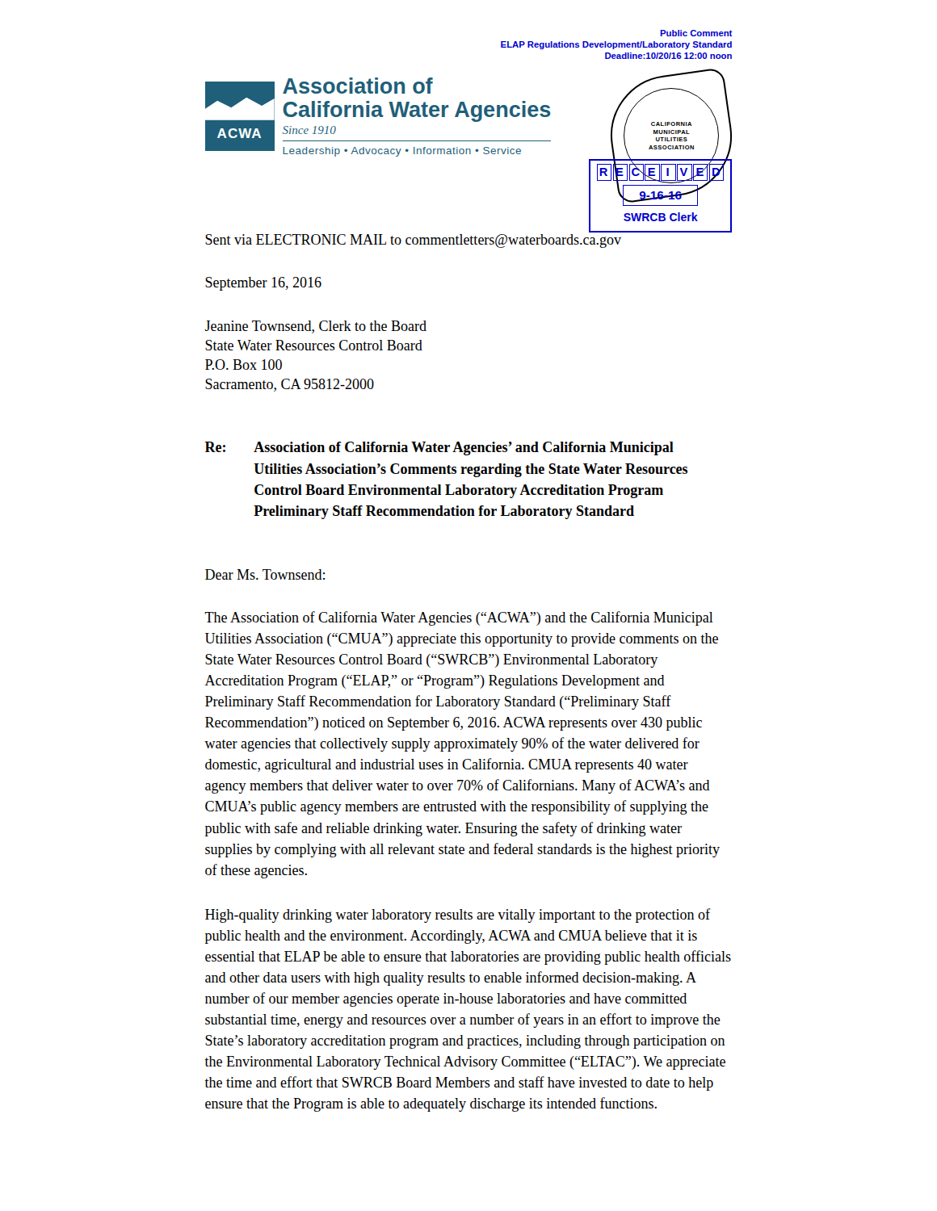Public Comment
ELAP Regulations Development/Laboratory Standard
Deadline:10/20/16 12:00 noon
ACWA
Association of California Water Agencies Since 1910
Leadership • Advocacy • Information • Service
CALIFORNIA
MUNICIPAL
UTILITIES
ASSOCIATION
RECEIVED
9-16-16
SWRCB Clerk
Sent via ELECTRONIC MAIL to commentletters@waterboards.ca.gov
September 16, 2016
Jeanine Townsend, Clerk to the Board
State Water Resources Control Board
P.O. Box 100
Sacramento, CA 95812-2000
Re:
Association of California Water Agencies’ and California Municipal Utilities Association’s Comments regarding the State Water Resources Control Board Environmental Laboratory Accreditation Program Preliminary Staff Recommendation for Laboratory Standard
Dear Ms. Townsend:
The Association of California Water Agencies (“ACWA”) and the California Municipal Utilities Association (“CMUA”) appreciate this opportunity to provide comments on the State Water Resources Control Board (“SWRCB”) Environmental Laboratory Accreditation Program (“ELAP,” or “Program”) Regulations Development and Preliminary Staff Recommendation for Laboratory Standard (“Preliminary Staff Recommendation”) noticed on September 6, 2016. ACWA represents over 430 public water agencies that collectively supply approximately 90% of the water delivered for domestic, agricultural and industrial uses in California. CMUA represents 40 water agency members that deliver water to over 70% of Californians. Many of ACWA’s and CMUA’s public agency members are entrusted with the responsibility of supplying the public with safe and reliable drinking water. Ensuring the safety of drinking water supplies by complying with all relevant state and federal standards is the highest priority of these agencies.
High-quality drinking water laboratory results are vitally important to the protection of public health and the environment. Accordingly, ACWA and CMUA believe that it is essential that ELAP be able to ensure that laboratories are providing public health officials and other data users with high quality results to enable informed decision-making. A number of our member agencies operate in-house laboratories and have committed substantial time, energy and resources over a number of years in an effort to improve the State’s laboratory accreditation program and practices, including through participation on the Environmental Laboratory Technical Advisory Committee (“ELTAC”). We appreciate the time and effort that SWRCB Board Members and staff have invested to date to help ensure that the Program is able to adequately discharge its intended functions.